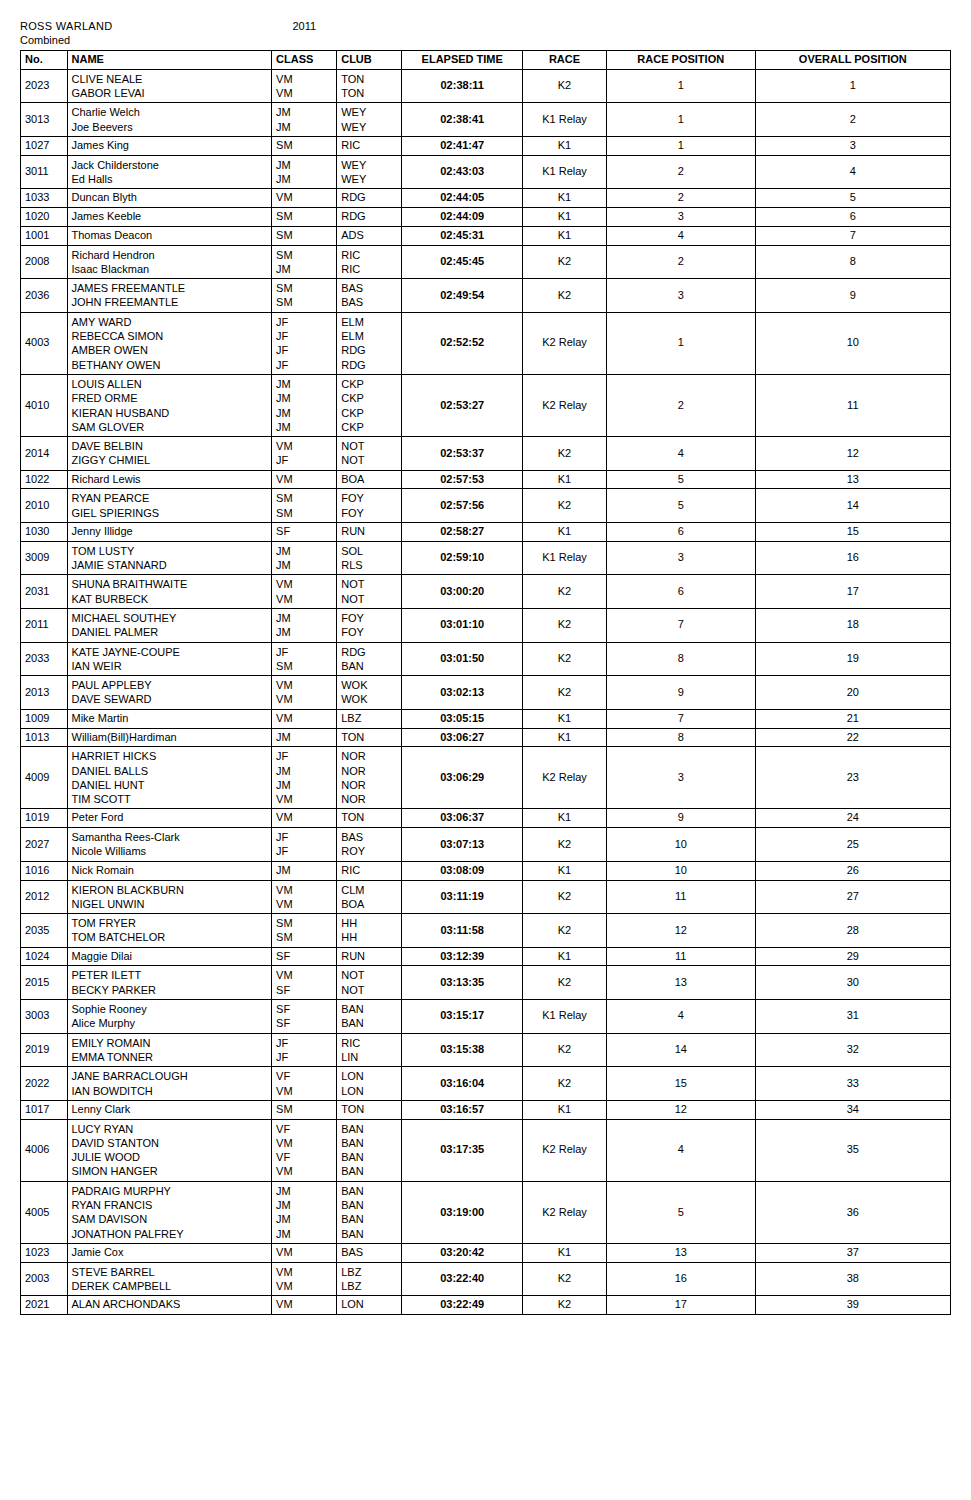ROSS WARLAND 2011
Combined
| No. | NAME | CLASS | CLUB | ELAPSED TIME | RACE | RACE POSITION | OVERALL POSITION |
| --- | --- | --- | --- | --- | --- | --- | --- |
| 2023 | CLIVE NEALE GABOR LEVAI | VM VM | TON TON | 02:38:11 | K2 | 1 | 1 |
| 3013 | Charlie Welch Joe Beevers | JM JM | WEY WEY | 02:38:41 | K1 Relay | 1 | 2 |
| 1027 | James King | SM | RIC | 02:41:47 | K1 | 1 | 3 |
| 3011 | Jack Childerstone Ed Halls | JM JM | WEY WEY | 02:43:03 | K1 Relay | 2 | 4 |
| 1033 | Duncan Blyth | VM | RDG | 02:44:05 | K1 | 2 | 5 |
| 1020 | James Keeble | SM | RDG | 02:44:09 | K1 | 3 | 6 |
| 1001 | Thomas Deacon | SM | ADS | 02:45:31 | K1 | 4 | 7 |
| 2008 | Richard Hendron Isaac Blackman | SM JM | RIC RIC | 02:45:45 | K2 | 2 | 8 |
| 2036 | JAMES FREEMANTLE JOHN FREEMANTLE | SM SM | BAS BAS | 02:49:54 | K2 | 3 | 9 |
| 4003 | AMY WARD REBECCA SIMON AMBER OWEN BETHANY OWEN | JF JF JF JF | ELM ELM RDG RDG | 02:52:52 | K2 Relay | 1 | 10 |
| 4010 | LOUIS ALLEN FRED ORME KIERAN HUSBAND SAM GLOVER | JM JM JM JM | CKP CKP CKP CKP | 02:53:27 | K2 Relay | 2 | 11 |
| 2014 | DAVE BELBIN ZIGGY CHMIEL | VM JF | NOT NOT | 02:53:37 | K2 | 4 | 12 |
| 1022 | Richard Lewis | VM | BOA | 02:57:53 | K1 | 5 | 13 |
| 2010 | RYAN PEARCE GIEL SPIERINGS | SM SM | FOY FOY | 02:57:56 | K2 | 5 | 14 |
| 1030 | Jenny Illidge | SF | RUN | 02:58:27 | K1 | 6 | 15 |
| 3009 | TOM LUSTY JAMIE STANNARD | JM JM | SOL RLS | 02:59:10 | K1 Relay | 3 | 16 |
| 2031 | SHUNA BRAITHWAITE KAT BURBECK | VM VM | NOT NOT | 03:00:20 | K2 | 6 | 17 |
| 2011 | MICHAEL SOUTHEY DANIEL PALMER | JM JM | FOY FOY | 03:01:10 | K2 | 7 | 18 |
| 2033 | KATE JAYNE-COUPE IAN WEIR | JF SM | RDG BAN | 03:01:50 | K2 | 8 | 19 |
| 2013 | PAUL APPLEBY DAVE SEWARD | VM VM | WOK WOK | 03:02:13 | K2 | 9 | 20 |
| 1009 | Mike Martin | VM | LBZ | 03:05:15 | K1 | 7 | 21 |
| 1013 | William(Bill)Hardiman | JM | TON | 03:06:27 | K1 | 8 | 22 |
| 4009 | HARRIET HICKS DANIEL BALLS DANIEL HUNT TIM SCOTT | JF JM JM VM | NOR NOR NOR NOR | 03:06:29 | K2 Relay | 3 | 23 |
| 1019 | Peter Ford | VM | TON | 03:06:37 | K1 | 9 | 24 |
| 2027 | Samantha Rees-Clark Nicole Williams | JF JF | BAS ROY | 03:07:13 | K2 | 10 | 25 |
| 1016 | Nick Romain | JM | RIC | 03:08:09 | K1 | 10 | 26 |
| 2012 | KIERON BLACKBURN NIGEL UNWIN | VM VM | CLM BOA | 03:11:19 | K2 | 11 | 27 |
| 2035 | TOM FRYER TOM BATCHELOR | SM SM | HH HH | 03:11:58 | K2 | 12 | 28 |
| 1024 | Maggie Dilai | SF | RUN | 03:12:39 | K1 | 11 | 29 |
| 2015 | PETER ILETT BECKY PARKER | VM SF | NOT NOT | 03:13:35 | K2 | 13 | 30 |
| 3003 | Sophie Rooney Alice Murphy | SF SF | BAN BAN | 03:15:17 | K1 Relay | 4 | 31 |
| 2019 | EMILY ROMAIN EMMA TONNER | JF JF | RIC LIN | 03:15:38 | K2 | 14 | 32 |
| 2022 | JANE BARRACLOUGH IAN BOWDITCH | VF VM | LON LON | 03:16:04 | K2 | 15 | 33 |
| 1017 | Lenny Clark | SM | TON | 03:16:57 | K1 | 12 | 34 |
| 4006 | LUCY RYAN DAVID STANTON JULIE WOOD SIMON HANGER | VF VM VF VM | BAN BAN BAN BAN | 03:17:35 | K2 Relay | 4 | 35 |
| 4005 | PADRAIG MURPHY RYAN FRANCIS SAM DAVISON JONATHON PALFREY | JM JM JM JM | BAN BAN BAN BAN | 03:19:00 | K2 Relay | 5 | 36 |
| 1023 | Jamie Cox | VM | BAS | 03:20:42 | K1 | 13 | 37 |
| 2003 | STEVE BARREL DEREK CAMPBELL | VM VM | LBZ LBZ | 03:22:40 | K2 | 16 | 38 |
| 2021 | ALAN ARCHONDAKS | VM | LON | 03:22:49 | K2 | 17 | 39 |